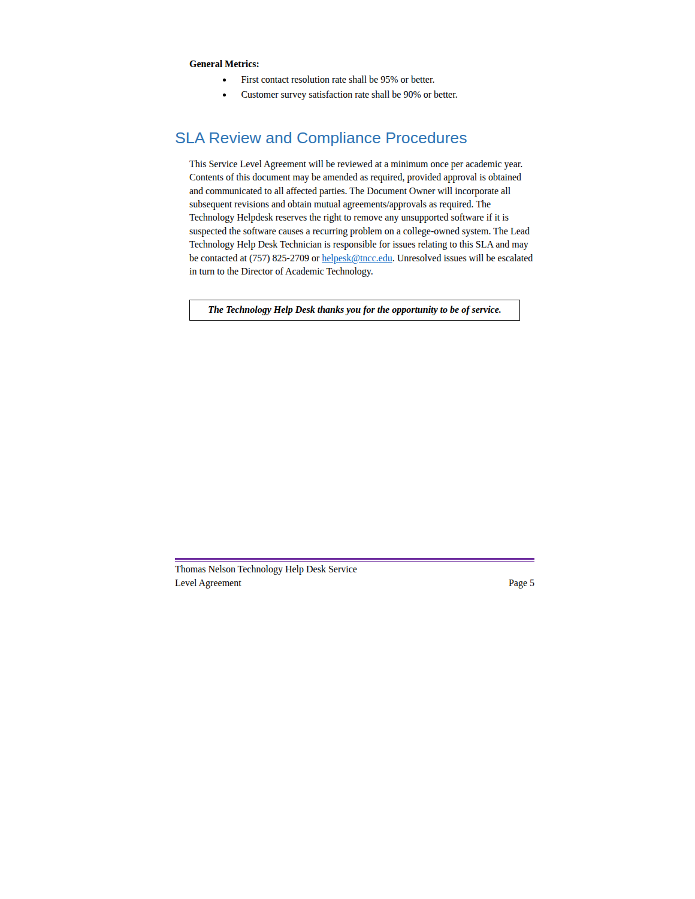General Metrics:
First contact resolution rate shall be 95% or better.
Customer survey satisfaction rate shall be 90% or better.
SLA Review and Compliance Procedures
This Service Level Agreement will be reviewed at a minimum once per academic year. Contents of this document may be amended as required, provided approval is obtained and communicated to all affected parties. The Document Owner will incorporate all subsequent revisions and obtain mutual agreements/approvals as required. The Technology Helpdesk reserves the right to remove any unsupported software if it is suspected the software causes a recurring problem on a college-owned system. The Lead Technology Help Desk Technician is responsible for issues relating to this SLA and may be contacted at (757) 825-2709 or helpesk@tncc.edu. Unresolved issues will be escalated in turn to the Director of Academic Technology.
The Technology Help Desk thanks you for the opportunity to be of service.
Thomas Nelson Technology Help Desk Service
Level Agreement
Page 5